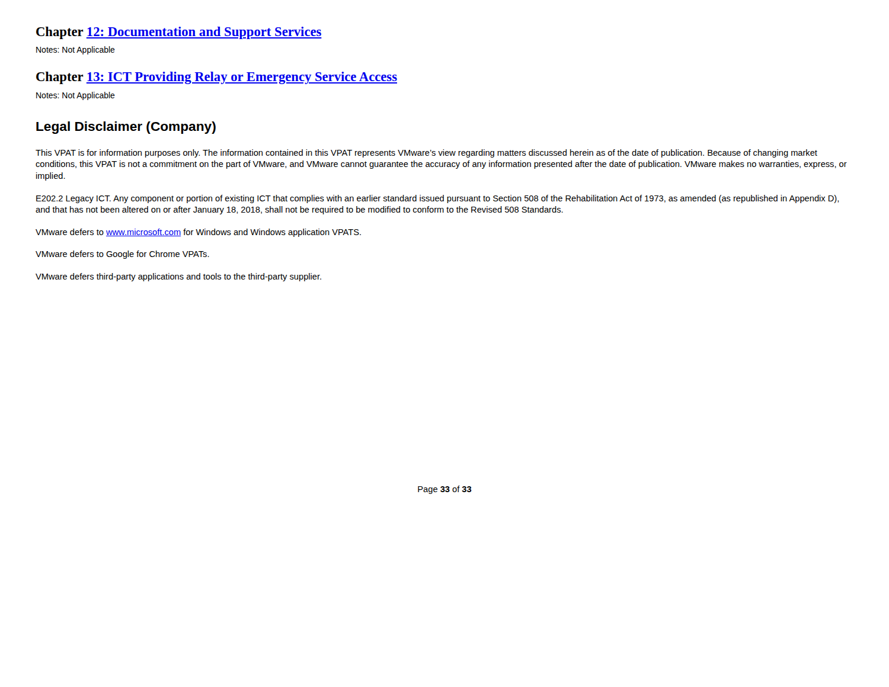Chapter 12: Documentation and Support Services
Notes: Not Applicable
Chapter 13: ICT Providing Relay or Emergency Service Access
Notes: Not Applicable
Legal Disclaimer (Company)
This VPAT is for information purposes only. The information contained in this VPAT represents VMware’s view regarding matters discussed herein as of the date of publication. Because of changing market conditions, this VPAT is not a commitment on the part of VMware, and VMware cannot guarantee the accuracy of any information presented after the date of publication. VMware makes no warranties, express, or implied.
E202.2 Legacy ICT. Any component or portion of existing ICT that complies with an earlier standard issued pursuant to Section 508 of the Rehabilitation Act of 1973, as amended (as republished in Appendix D), and that has not been altered on or after January 18, 2018, shall not be required to be modified to conform to the Revised 508 Standards.
VMware defers to www.microsoft.com for Windows and Windows application VPATS.
VMware defers to Google for Chrome VPATs.
VMware defers third-party applications and tools to the third-party supplier.
Page 33 of 33